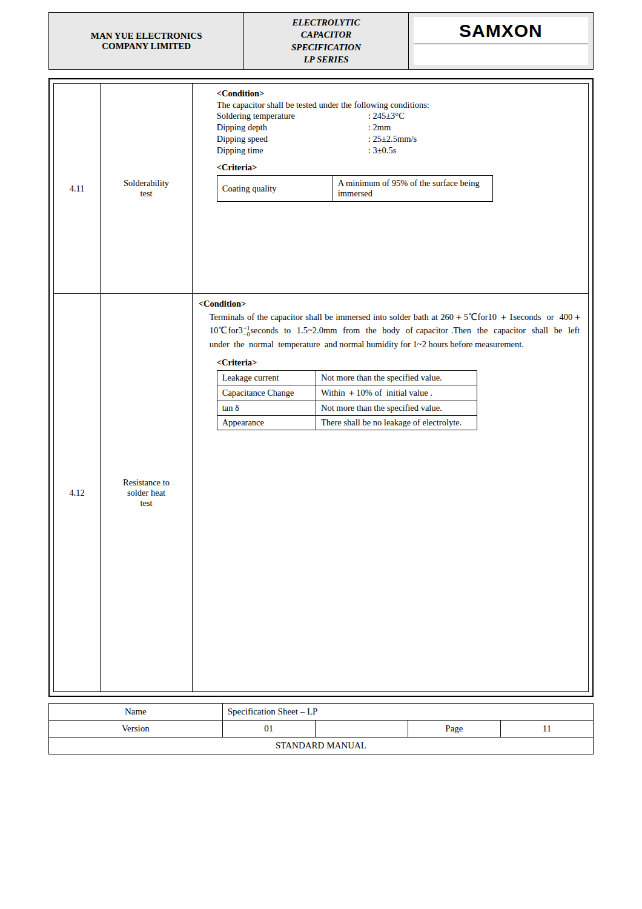| MAN YUE ELECTRONICS COMPANY LIMITED | ELECTROLYTIC CAPACITOR SPECIFICATION LP SERIES | SAMXON |
| 4.11 | Solderability test | <Condition> The capacitor shall be tested under the following conditions: / Soldering temperature / : 245±3°C / / Dipping depth / : 2mm / / Dipping speed / : 25±2.5mm/s / / Dipping time / : 3±0.5s / <Criteria> / Coating quality / A minimum of 95% of the surface being immersed / |
| 4.12 | Resistance to solder heat test | <Condition> Terminals of the capacitor shall be immersed into solder bath at 260＋5℃for10 ＋1seconds or 400＋10℃for3 +1 −0 seconds to 1.5~2.0mm from the body of capacitor .Then the capacitor shall be left under the normal temperature and normal humidity for 1~2 hours before measurement. <Criteria> / Leakage current / Not more than the specified value. / / Capacitance Change / Within ＋10% of initial value . / / tan δ / Not more than the specified value. / / Appearance / There shall be no leakage of electrolyte. / |
| Name | Specification Sheet – LP |
| Version | 01 | | Page | 11 |
| STANDARD MANUAL |